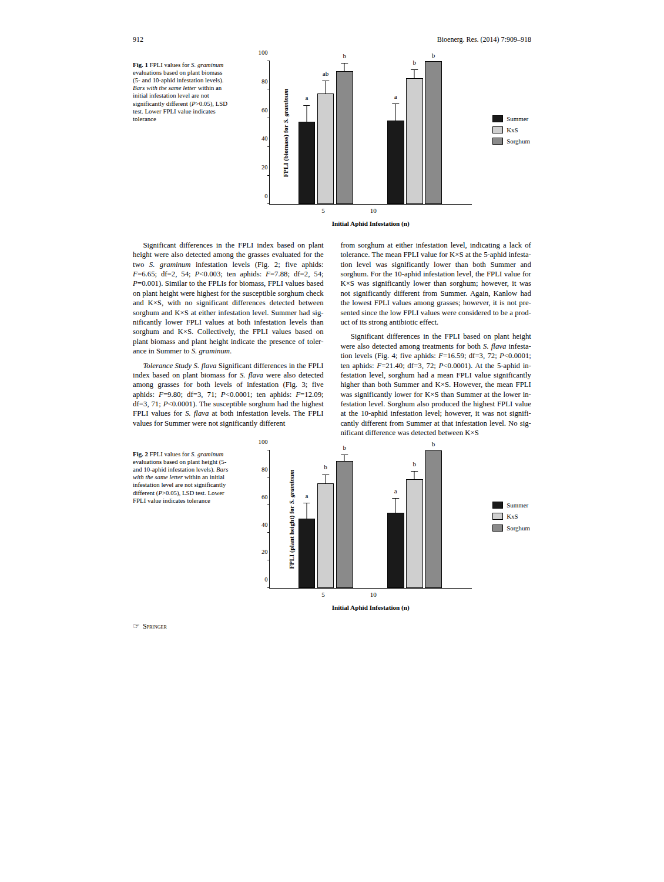912
Bioenerg. Res. (2014) 7:909–918
Fig. 1 FPLI values for S. graminum evaluations based on plant biomass (5- and 10-aphid infestation levels). Bars with the same letter within an initial infestation level are not significantly different (P>0.05), LSD test. Lower FPLI value indicates tolerance
FPLI (biomass) for S. graminum
0
20
40
60
80
100
a
ab
b
a
b
b
5
10
Initial Aphid Infestation (n)
Summer
KxS
Sorghum
Significant differences in the FPLI index based on plant height were also detected among the grasses evaluated for the two S. graminum infestation levels (Fig. 2; five aphids: F=6.65; df=2, 54; P<0.003; ten aphids: F=7.88; df=2, 54; P=0.001). Similar to the FPLIs for biomass, FPLI values based on plant height were highest for the susceptible sorghum check and K×S, with no significant differences detected between sorghum and K×S at either infestation level. Summer had significantly lower FPLI values at both infestation levels than sorghum and K×S. Collectively, the FPLI values based on plant biomass and plant height indicate the presence of tolerance in Summer to S. graminum.
Tolerance Study S. flava Significant differences in the FPLI index based on plant biomass for S. flava were also detected among grasses for both levels of infestation (Fig. 3; five aphids: F=9.80; df=3, 71; P<0.0001; ten aphids: F=12.09; df=3, 71; P<0.0001). The susceptible sorghum had the highest FPLI values for S. flava at both infestation levels. The FPLI values for Summer were not significantly different
from sorghum at either infestation level, indicating a lack of tolerance. The mean FPLI value for K×S at the 5-aphid infestation level was significantly lower than both Summer and sorghum. For the 10-aphid infestation level, the FPLI value for K×S was significantly lower than sorghum; however, it was not significantly different from Summer. Again, Kanlow had the lowest FPLI values among grasses; however, it is not presented since the low FPLI values were considered to be a product of its strong antibiotic effect.
Significant differences in the FPLI based on plant height were also detected among treatments for both S. flava infestation levels (Fig. 4; five aphids: F=16.59; df=3, 72; P<0.0001; ten aphids: F=21.40; df=3, 72; P<0.0001). At the 5-aphid infestation level, sorghum had a mean FPLI value significantly higher than both Summer and K×S. However, the mean FPLI was significantly lower for K×S than Summer at the lower infestation level. Sorghum also produced the highest FPLI value at the 10-aphid infestation level; however, it was not significantly different from Summer at that infestation level. No significant difference was detected between K×S
Fig. 2 FPLI values for S. graminum evaluations based on plant height (5- and 10-aphid infestation levels). Bars with the same letter within an initial infestation level are not significantly different (P>0.05), LSD test. Lower FPLI value indicates tolerance
FPLI (plant height) for S. graminum
0
20
40
60
80
100
a
b
b
a
b
b
5
10
Initial Aphid Infestation (n)
Summer
KxS
Sorghum
☞Springer